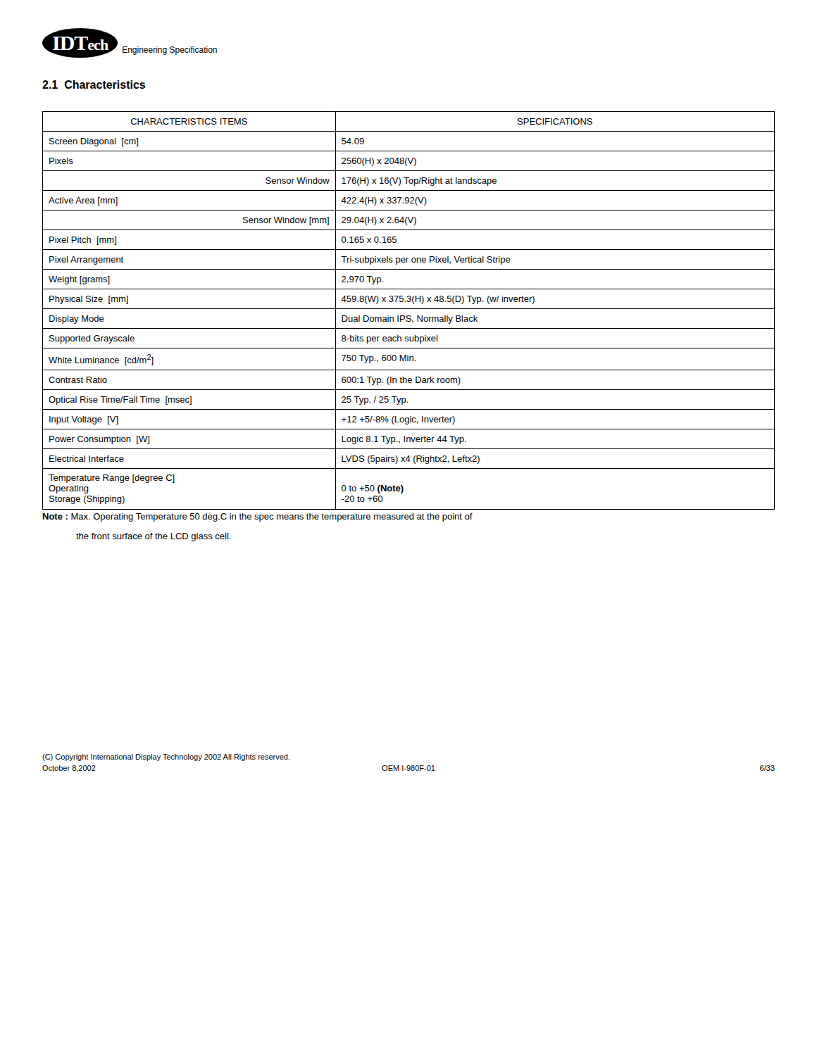IDTech Engineering Specification
2.1 Characteristics
| CHARACTERISTICS ITEMS | SPECIFICATIONS |
| --- | --- |
| Screen Diagonal [cm] | 54.09 |
| Pixels | 2560(H) x 2048(V) |
| Sensor Window | 176(H) x 16(V) Top/Right at landscape |
| Active Area [mm] | 422.4(H) x 337.92(V) |
| Sensor Window [mm] | 29.04(H) x 2.64(V) |
| Pixel Pitch [mm] | 0.165 x 0.165 |
| Pixel Arrangement | Tri-subpixels per one Pixel, Vertical Stripe |
| Weight [grams] | 2,970 Typ. |
| Physical Size [mm] | 459.8(W) x 375.3(H) x 48.5(D) Typ. (w/ inverter) |
| Display Mode | Dual Domain IPS, Normally Black |
| Supported Grayscale | 8-bits per each subpixel |
| White Luminance [cd/m 2 ] | 750 Typ., 600 Min. |
| Contrast Ratio | 600:1 Typ. (In the Dark room) |
| Optical Rise Time/Fall Time [msec] | 25 Typ. / 25 Typ. |
| Input Voltage [V] | +12 +5/-8% (Logic, Inverter) |
| Power Consumption [W] | Logic 8.1 Typ., Inverter 44 Typ. |
| Electrical Interface | LVDS (5pairs) x4 (Rightx2, Leftx2) |
| Temperature Range [degree C] Operating Storage (Shipping) | 0 to +50 (Note) -20 to +60 |
Note : Max. Operating Temperature 50 deg.C in the spec means the temperature measured at the point of
the front surface of the LCD glass cell.
(C) Copyright International Display Technology 2002 All Rights reserved.
October 8,2002 OEM I-980F-01 6/33